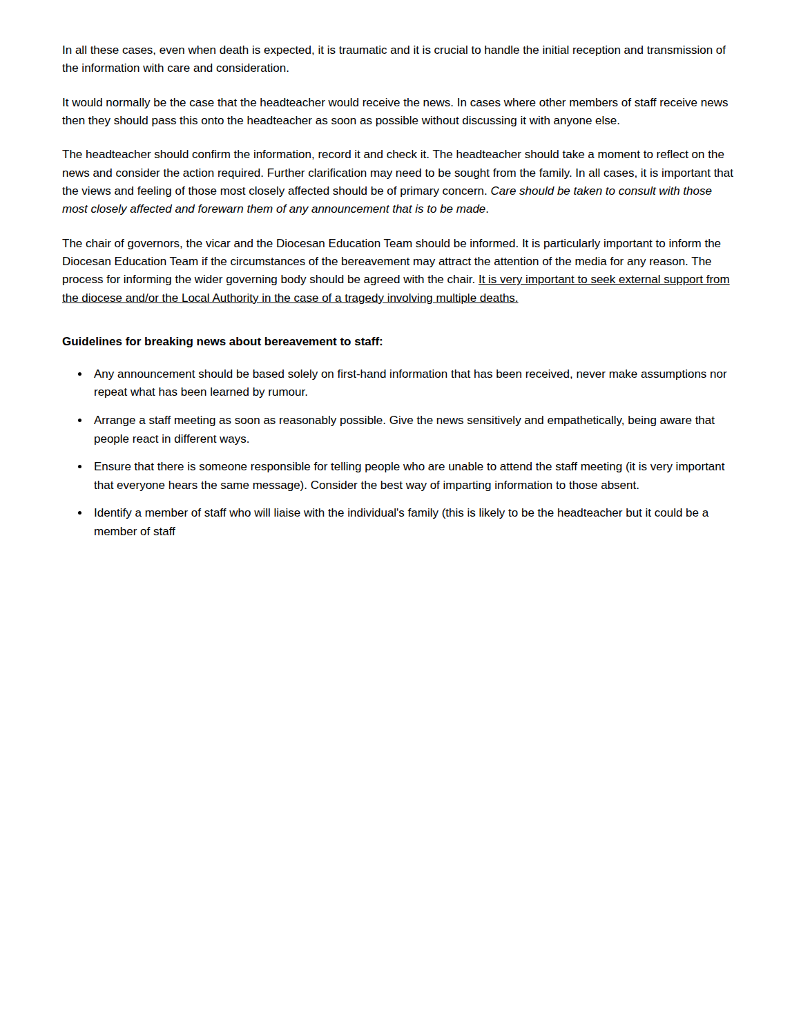In all these cases, even when death is expected, it is traumatic and it is crucial to handle the initial reception and transmission of the information with care and consideration.
It would normally be the case that the headteacher would receive the news. In cases where other members of staff receive news then they should pass this onto the headteacher as soon as possible without discussing it with anyone else.
The headteacher should confirm the information, record it and check it. The headteacher should take a moment to reflect on the news and consider the action required. Further clarification may need to be sought from the family. In all cases, it is important that the views and feeling of those most closely affected should be of primary concern. Care should be taken to consult with those most closely affected and forewarn them of any announcement that is to be made.
The chair of governors, the vicar and the Diocesan Education Team should be informed. It is particularly important to inform the Diocesan Education Team if the circumstances of the bereavement may attract the attention of the media for any reason. The process for informing the wider governing body should be agreed with the chair. It is very important to seek external support from the diocese and/or the Local Authority in the case of a tragedy involving multiple deaths.
Guidelines for breaking news about bereavement to staff:
Any announcement should be based solely on first-hand information that has been received, never make assumptions nor repeat what has been learned by rumour.
Arrange a staff meeting as soon as reasonably possible. Give the news sensitively and empathetically, being aware that people react in different ways.
Ensure that there is someone responsible for telling people who are unable to attend the staff meeting (it is very important that everyone hears the same message). Consider the best way of imparting information to those absent.
Identify a member of staff who will liaise with the individual's family (this is likely to be the headteacher but it could be a member of staff